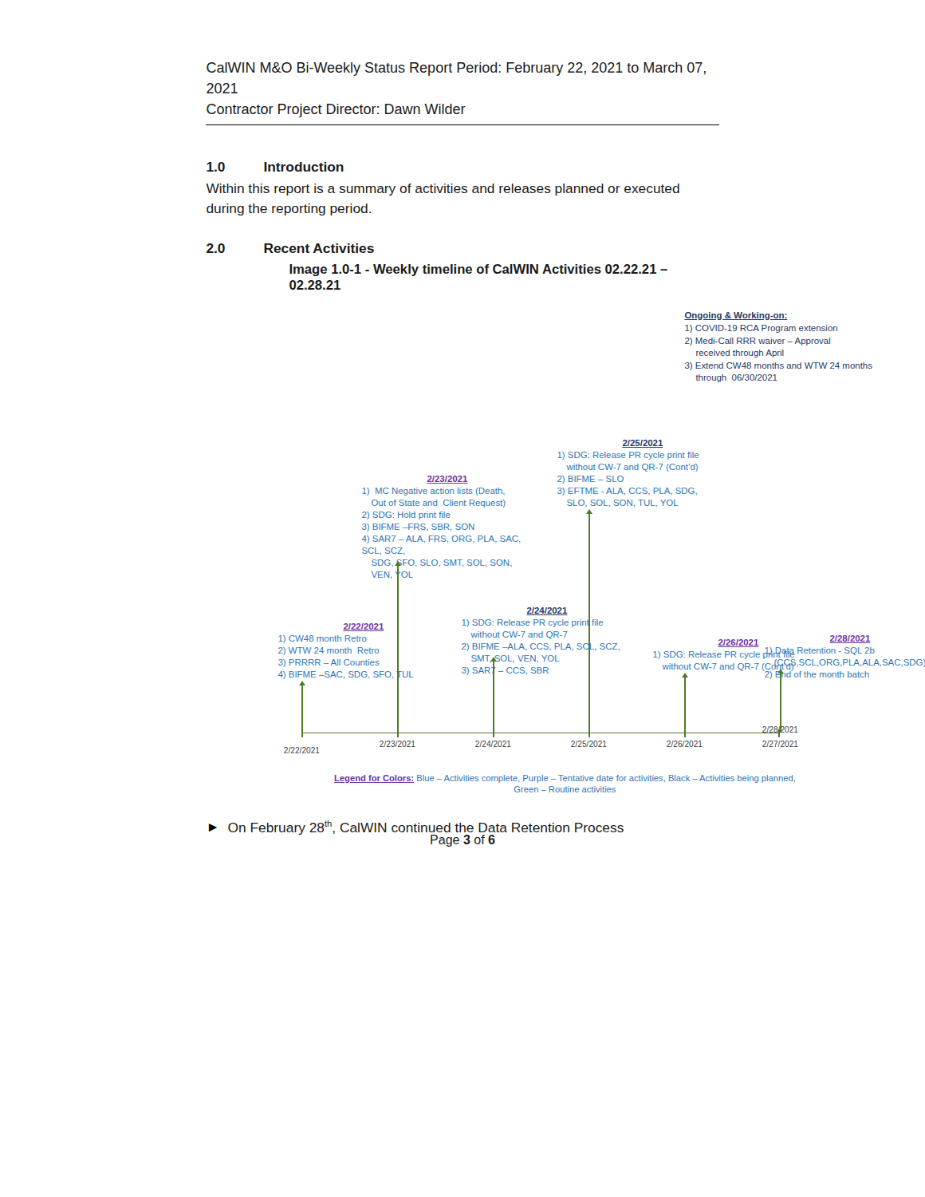CalWIN M&O Bi-Weekly Status Report Period: February 22, 2021 to March 07, 2021
Contractor Project Director: Dawn Wilder
1.0 Introduction
Within this report is a summary of activities and releases planned or executed during the reporting period.
2.0 Recent Activities
Image 1.0-1 - Weekly timeline of CalWIN Activities 02.22.21 – 02.28.21
Ongoing & Working-on:
1) COVID-19 RCA Program extension
2) Medi-Call RRR waiver – Approval received through April
3) Extend CW48 months and WTW 24 months through 06/30/2021
2/25/2021
1) SDG: Release PR cycle print file without CW-7 and QR-7 (Cont’d)
2) BIFME – SLO
3) EFTME - ALA, CCS, PLA, SDG, SLO, SOL, SON, TUL, YOL
2/23/2021
1) MC Negative action lists (Death, Out of State and Client Request)
2) SDG: Hold print file
3) BIFME –FRS, SBR, SON
4) SAR7 – ALA, FRS, ORG, PLA, SAC, SCL, SCZ, SDG, SFO, SLO, SMT, SOL, SON, VEN, YOL
2/24/2021
1) SDG: Release PR cycle print file without CW-7 and QR-7
2) BIFME –ALA, CCS, PLA, SCL, SCZ, SMT, SOL, VEN, YOL
3) SAR7 – CCS, SBR
2/22/2021
1) CW48 month Retro
2) WTW 24 month Retro
3) PRRRR – All Counties
4) BIFME –SAC, SDG, SFO, TUL
2/26/2021
1) SDG: Release PR cycle print file without CW-7 and QR-7 (Cont’d)
2/28/2021
1) Data Retention - SQL 2b (CCS,SCL,ORG,PLA,ALA,SAC,SDG)
2) End of the month batch
2/22/2021
2/23/2021
2/24/2021
2/25/2021
2/26/2021
2/27/2021
2/28/2021
Legend for Colors: Blue – Activities complete, Purple – Tentative date for activities, Black – Activities being planned,
Green – Routine activities
►On February 28th, CalWIN continued the Data Retention Process
Page 3 of 6